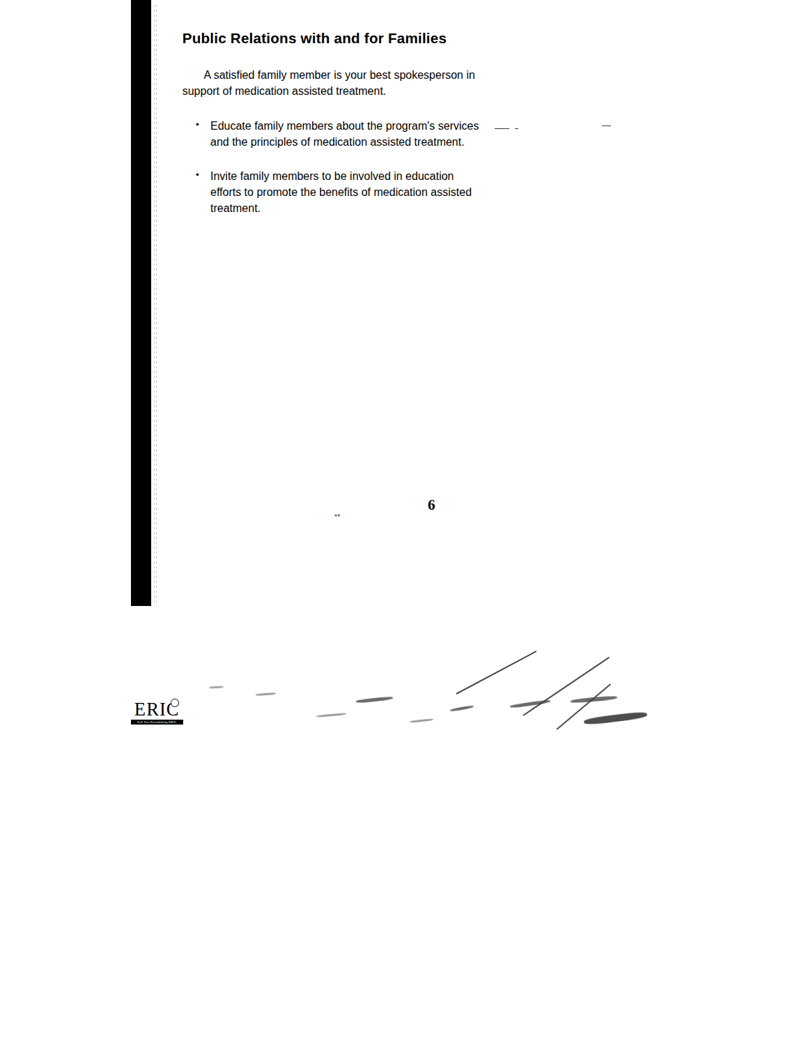Public Relations with and for Families
A satisfied family member is your best spokesperson in support of medication assisted treatment.
Educate family members about the program's services and the principles of medication assisted treatment.
Invite family members to be involved in education efforts to promote the benefits of medication assisted treatment.
6
••
ERIC
Full Text Provided by ERIC